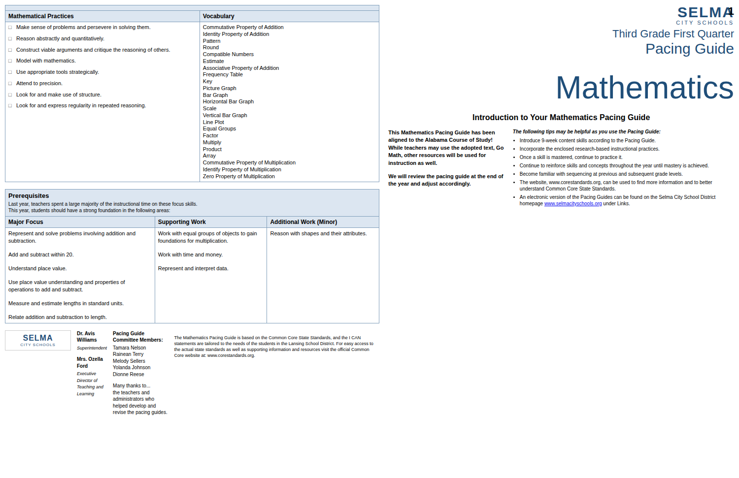| Mathematical Practices | Vocabulary |
| --- | --- |
| Make sense of problems and persevere in solving them. Reason abstractly and quantitatively. Construct viable arguments and critique the reasoning of others. Model with mathematics. Use appropriate tools strategically. Attend to precision. Look for and make use of structure. Look for and express regularity in repeated reasoning. | Commutative Property of Addition Identity Property of Addition Pattern Round Compatible Numbers Estimate Associative Property of Addition Frequency Table Key Picture Graph Bar Graph Horizontal Bar Graph Scale Vertical Bar Graph Line Plot Equal Groups Factor Multiply Product Array Commutative Property of Multiplication Identify Property of Multiplication Zero Property of Multiplication |
Prerequisites
Last year, teachers spent a large majority of the instructional time on these focus skills.
This year, students should have a strong foundation in the following areas:
| Major Focus | Supporting Work | Additional Work (Minor) |
| --- | --- | --- |
| Represent and solve problems involving addition and subtraction. Add and subtract within 20. Understand place value. Use place value understanding and properties of operations to add and subtract. Measure and estimate lengths in standard units. Relate addition and subtraction to length. | Work with equal groups of objects to gain foundations for multiplication. Work with time and money. Represent and interpret data. | Reason with shapes and their attributes. |
SELMA
CITY SCHOOLS
Dr. Avis Williams
Superintendent
Mrs. Ozella Ford
Executive Director of Teaching and Learning
Pacing Guide Committee Members:
Tamara Nelson
Rainean Terry
Melody Sellers
Yolanda Johnson
Dionne Reese
Many thanks to...
the teachers and administrators who helped develop and revise the pacing guides.
The Mathematics Pacing Guide is based on the Common Core State Standards, and the I CAN statements are tailored to the needs of the students in the Lansing School District. For easy access to the actual state standards as well as supporting information and resources visit the official Common Core website at: www.corestandards.org.
1
SELMA
CITY SCHOOLS
Third Grade First Quarter
Pacing Guide
Mathematics
Introduction to Your Mathematics Pacing Guide
This Mathematics Pacing Guide has been aligned to the Alabama Course of Study! While teachers may use the adopted text, Go Math, other resources will be used for instruction as well.
We will review the pacing guide at the end of the year and adjust accordingly.
The following tips may be helpful as you use the Pacing Guide:
Introduce 9-week content skills according to the Pacing Guide.
Incorporate the enclosed research-based instructional practices.
Once a skill is mastered, continue to practice it.
Continue to reinforce skills and concepts throughout the year until mastery is achieved.
Become familiar with sequencing at previous and subsequent grade levels.
The website, www.corestandards.org, can be used to find more information and to better understand Common Core State Standards.
An electronic version of the Pacing Guides can be found on the Selma City School District homepage www.selmacityschools.org under Links.